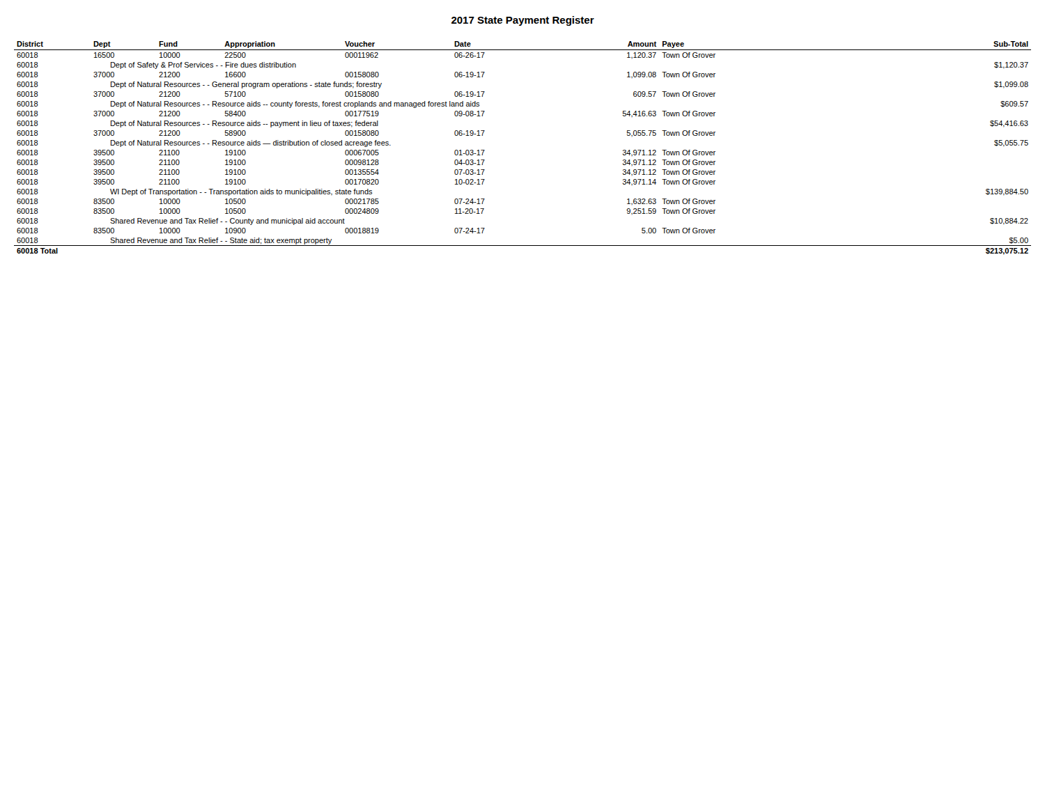2017 State Payment Register
| District | Dept | Fund | Appropriation | Voucher | Date | Amount | Payee | Sub-Total |
| --- | --- | --- | --- | --- | --- | --- | --- | --- |
| 60018 | 16500 | 10000 | 22500 | 00011962 | 06-26-17 | 1,120.37 | Town Of Grover | |
| 60018 | Dept of Safety & Prof Services - - Fire dues distribution | | | $1,120.37 |
| 60018 | 37000 | 21200 | 16600 | 00158080 | 06-19-17 | 1,099.08 | Town Of Grover | |
| 60018 | Dept of Natural Resources - - General program operations - state funds; forestry | | | $1,099.08 |
| 60018 | 37000 | 21200 | 57100 | 00158080 | 06-19-17 | 609.57 | Town Of Grover | |
| 60018 | Dept of Natural Resources - - Resource aids -- county forests, forest croplands and managed forest land aids | | | $609.57 |
| 60018 | 37000 | 21200 | 58400 | 00177519 | 09-08-17 | 54,416.63 | Town Of Grover | |
| 60018 | Dept of Natural Resources - - Resource aids -- payment in lieu of taxes; federal | | | $54,416.63 |
| 60018 | 37000 | 21200 | 58900 | 00158080 | 06-19-17 | 5,055.75 | Town Of Grover | |
| 60018 | Dept of Natural Resources - - Resource aids — distribution of closed acreage fees. | | | $5,055.75 |
| 60018 | 39500 | 21100 | 19100 | 00067005 | 01-03-17 | 34,971.12 | Town Of Grover | |
| 60018 | 39500 | 21100 | 19100 | 00098128 | 04-03-17 | 34,971.12 | Town Of Grover | |
| 60018 | 39500 | 21100 | 19100 | 00135554 | 07-03-17 | 34,971.12 | Town Of Grover | |
| 60018 | 39500 | 21100 | 19100 | 00170820 | 10-02-17 | 34,971.14 | Town Of Grover | |
| 60018 | WI Dept of Transportation - - Transportation aids to municipalities, state funds | | | $139,884.50 |
| 60018 | 83500 | 10000 | 10500 | 00021785 | 07-24-17 | 1,632.63 | Town Of Grover | |
| 60018 | 83500 | 10000 | 10500 | 00024809 | 11-20-17 | 9,251.59 | Town Of Grover | |
| 60018 | Shared Revenue and Tax Relief - - County and municipal aid account | | | $10,884.22 |
| 60018 | 83500 | 10000 | 10900 | 00018819 | 07-24-17 | 5.00 | Town Of Grover | |
| 60018 | Shared Revenue and Tax Relief - - State aid; tax exempt property | | | $5.00 |
| 60018 Total | | | | $213,075.12 |